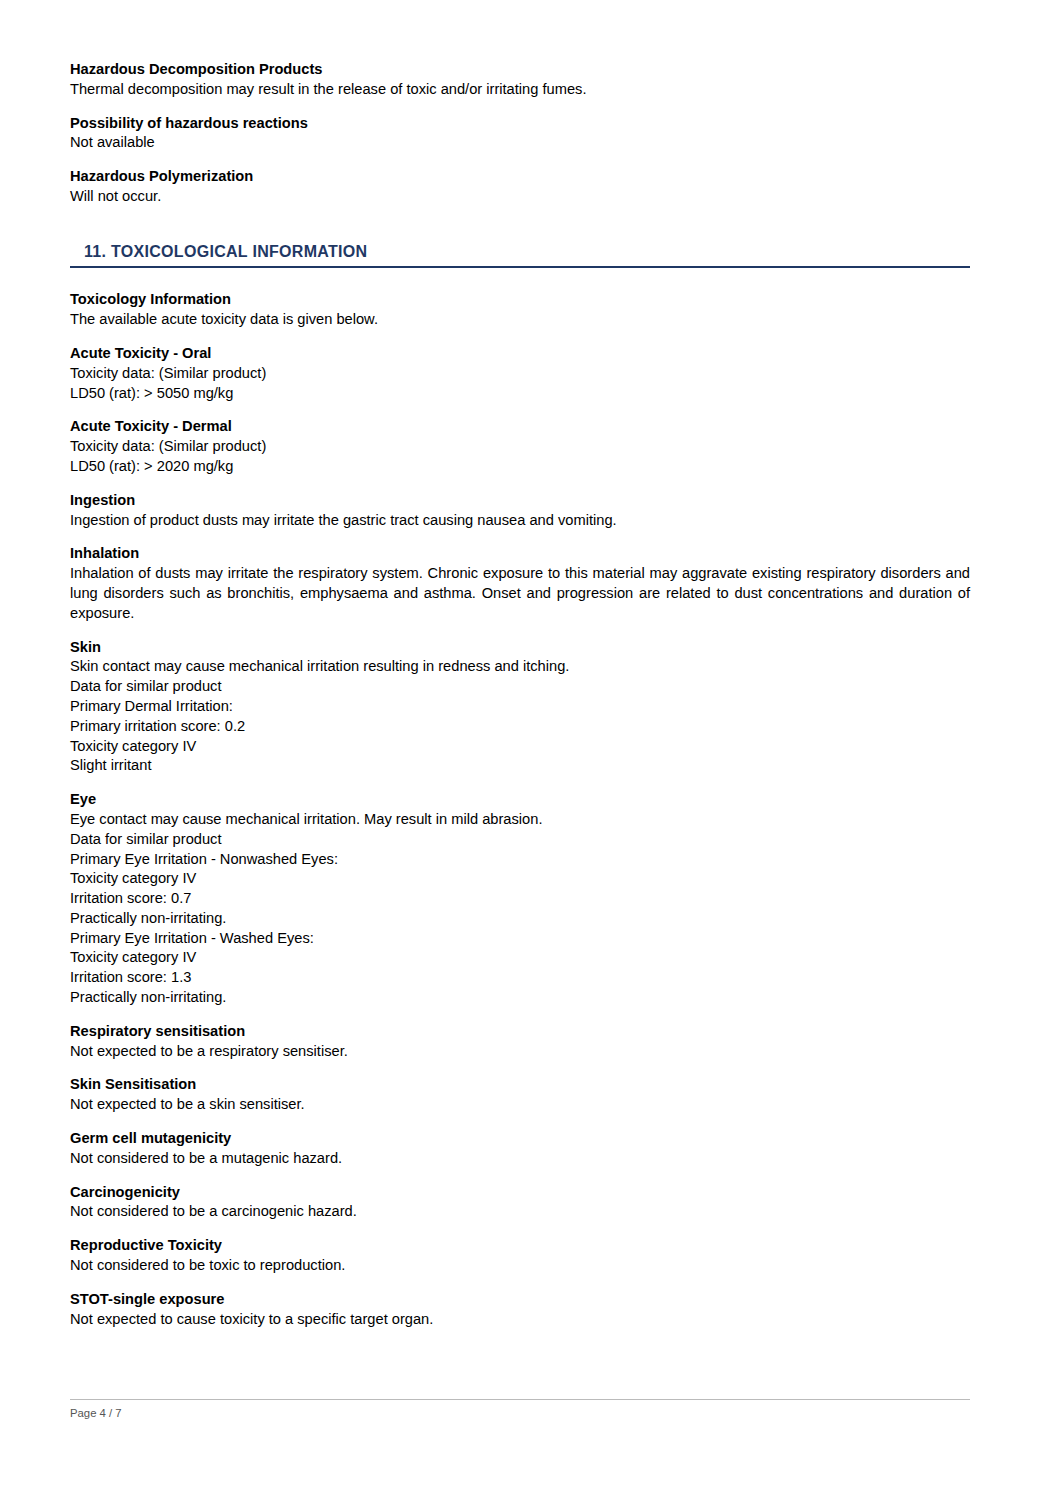Hazardous Decomposition Products
Thermal decomposition may result in the release of toxic and/or irritating fumes.
Possibility of hazardous reactions
Not available
Hazardous Polymerization
Will not occur.
11. TOXICOLOGICAL INFORMATION
Toxicology Information
The available acute toxicity data is given below.
Acute Toxicity - Oral
Toxicity data: (Similar product)
LD50 (rat): > 5050 mg/kg
Acute Toxicity - Dermal
Toxicity data: (Similar product)
LD50 (rat): > 2020 mg/kg
Ingestion
Ingestion of product dusts may irritate the gastric tract causing nausea and vomiting.
Inhalation
Inhalation of dusts may irritate the respiratory system. Chronic exposure to this material may aggravate existing respiratory disorders and lung disorders such as bronchitis, emphysaema and asthma. Onset and progression are related to dust concentrations and duration of exposure.
Skin
Skin contact may cause mechanical irritation resulting in redness and itching.
Data for similar product
Primary Dermal Irritation:
Primary irritation score: 0.2
Toxicity category IV
Slight irritant
Eye
Eye contact may cause mechanical irritation. May result in mild abrasion.
Data for similar product
Primary Eye Irritation - Nonwashed Eyes:
Toxicity category IV
Irritation score: 0.7
Practically non-irritating.
Primary Eye Irritation - Washed Eyes:
Toxicity category IV
Irritation score: 1.3
Practically non-irritating.
Respiratory sensitisation
Not expected to be a respiratory sensitiser.
Skin Sensitisation
Not expected to be a skin sensitiser.
Germ cell mutagenicity
Not considered to be a mutagenic hazard.
Carcinogenicity
Not considered to be a carcinogenic hazard.
Reproductive Toxicity
Not considered to be toxic to reproduction.
STOT-single exposure
Not expected to cause toxicity to a specific target organ.
Page 4 / 7